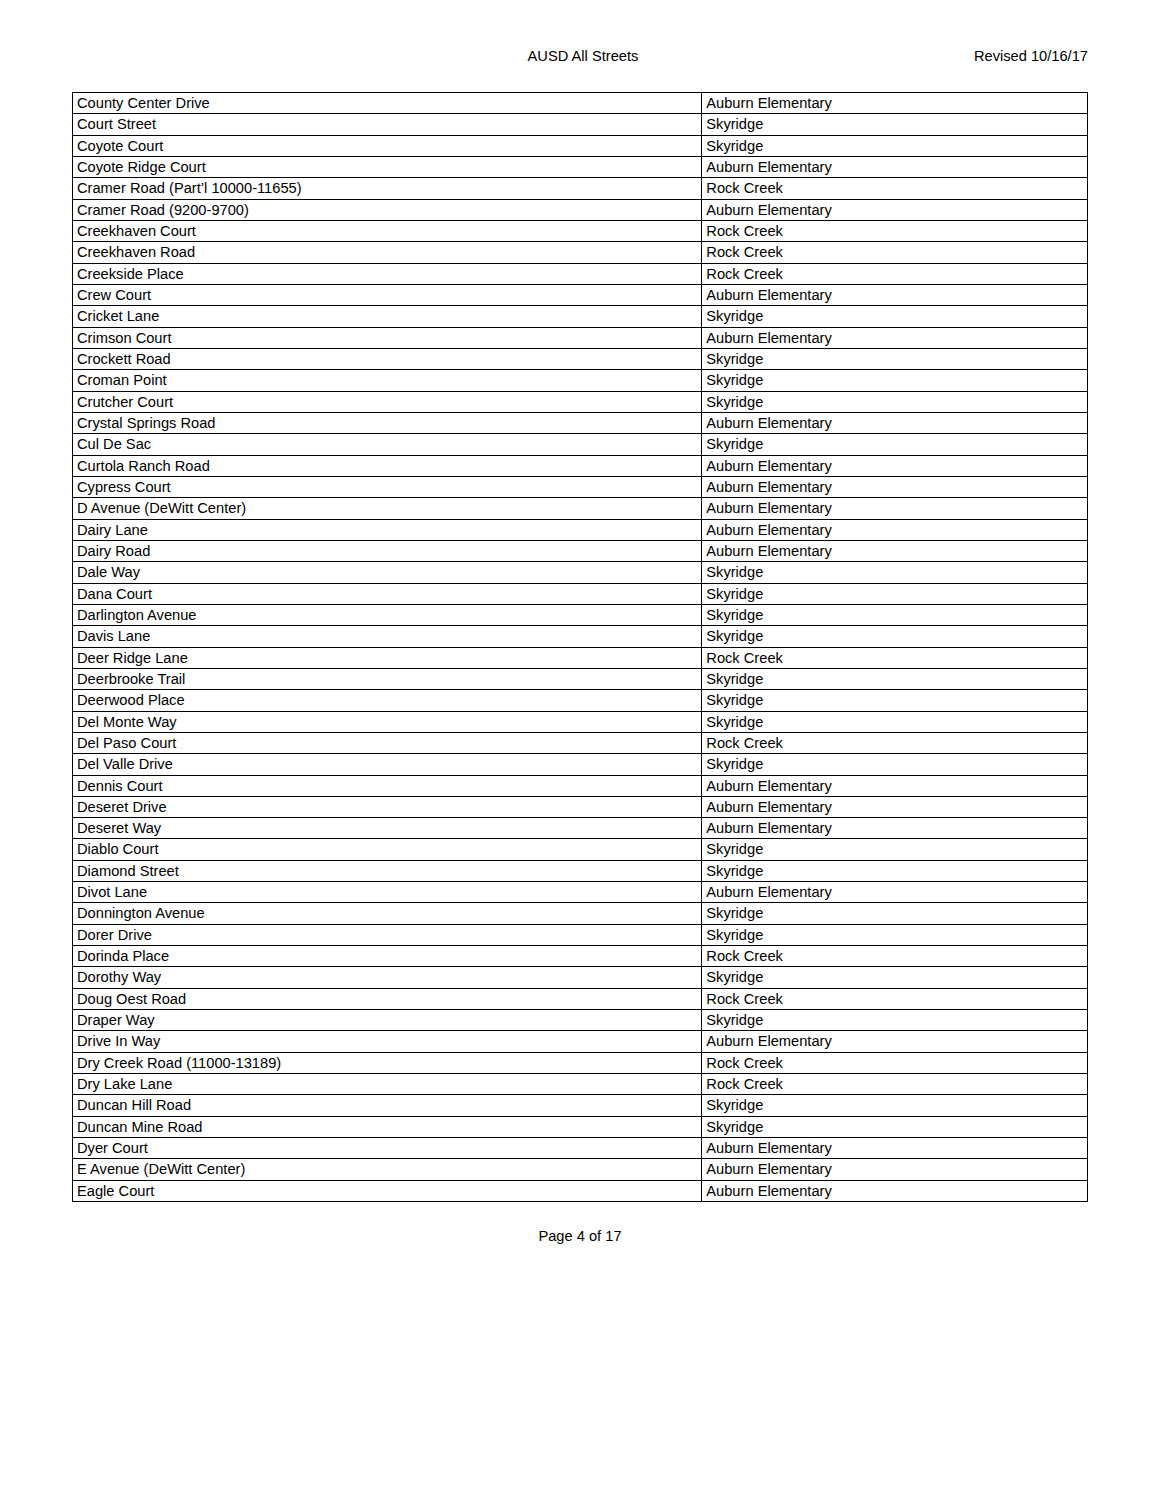AUSD All Streets
Revised 10/16/17
| County Center Drive | Auburn Elementary |
| Court Street | Skyridge |
| Coyote Court | Skyridge |
| Coyote Ridge Court | Auburn Elementary |
| Cramer Road (Part’l 10000-11655) | Rock Creek |
| Cramer Road (9200-9700) | Auburn Elementary |
| Creekhaven Court | Rock Creek |
| Creekhaven Road | Rock Creek |
| Creekside Place | Rock Creek |
| Crew Court | Auburn Elementary |
| Cricket Lane | Skyridge |
| Crimson Court | Auburn Elementary |
| Crockett Road | Skyridge |
| Croman Point | Skyridge |
| Crutcher Court | Skyridge |
| Crystal Springs Road | Auburn Elementary |
| Cul De Sac | Skyridge |
| Curtola Ranch Road | Auburn Elementary |
| Cypress Court | Auburn Elementary |
| D Avenue (DeWitt Center) | Auburn Elementary |
| Dairy Lane | Auburn Elementary |
| Dairy Road | Auburn Elementary |
| Dale Way | Skyridge |
| Dana Court | Skyridge |
| Darlington Avenue | Skyridge |
| Davis Lane | Skyridge |
| Deer Ridge Lane | Rock Creek |
| Deerbrooke Trail | Skyridge |
| Deerwood Place | Skyridge |
| Del Monte Way | Skyridge |
| Del Paso Court | Rock Creek |
| Del Valle Drive | Skyridge |
| Dennis Court | Auburn Elementary |
| Deseret Drive | Auburn Elementary |
| Deseret Way | Auburn Elementary |
| Diablo Court | Skyridge |
| Diamond Street | Skyridge |
| Divot Lane | Auburn Elementary |
| Donnington Avenue | Skyridge |
| Dorer Drive | Skyridge |
| Dorinda Place | Rock Creek |
| Dorothy Way | Skyridge |
| Doug Oest Road | Rock Creek |
| Draper Way | Skyridge |
| Drive In Way | Auburn Elementary |
| Dry Creek Road (11000-13189) | Rock Creek |
| Dry Lake Lane | Rock Creek |
| Duncan Hill Road | Skyridge |
| Duncan Mine Road | Skyridge |
| Dyer Court | Auburn Elementary |
| E Avenue (DeWitt Center) | Auburn Elementary |
| Eagle Court | Auburn Elementary |
Page 4 of 17